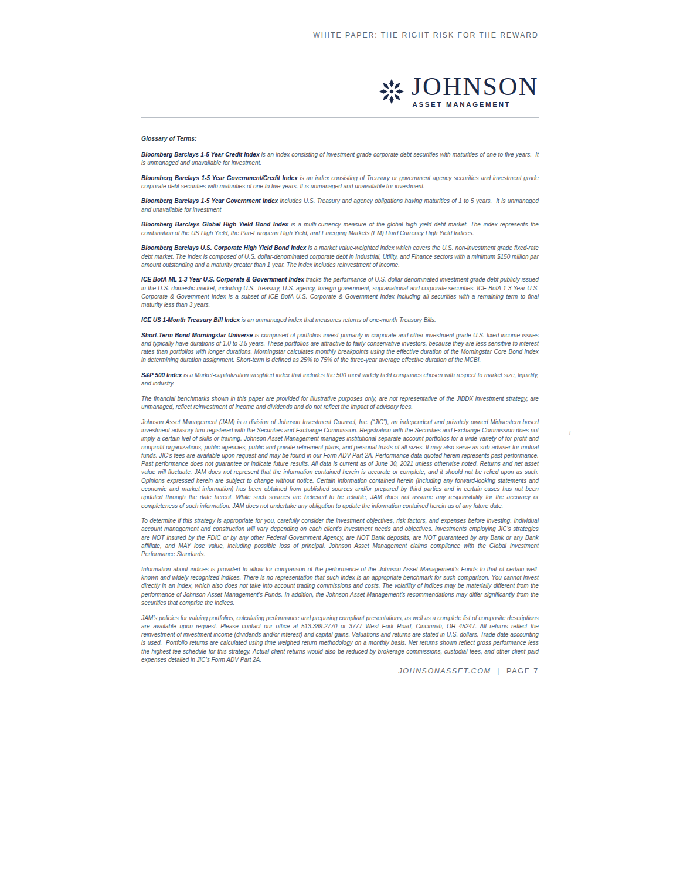White Paper: The Right Risk for the Reward
JOHNSON ASSET MANAGEMENT
Glossary of Terms:
Bloomberg Barclays 1-5 Year Credit Index is an index consisting of investment grade corporate debt securities with maturities of one to five years. It is unmanaged and unavailable for investment.
Bloomberg Barclays 1-5 Year Government/Credit Index is an index consisting of Treasury or government agency securities and investment grade corporate debt securities with maturities of one to five years. It is unmanaged and unavailable for investment.
Bloomberg Barclays 1-5 Year Government Index includes U.S. Treasury and agency obligations having maturities of 1 to 5 years. It is unmanaged and unavailable for investment
Bloomberg Barclays Global High Yield Bond Index is a multi-currency measure of the global high yield debt market. The index represents the combination of the US High Yield, the Pan-European High Yield, and Emerging Markets (EM) Hard Currency High Yield Indices.
Bloomberg Barclays U.S. Corporate High Yield Bond Index is a market value-weighted index which covers the U.S. non-investment grade fixed-rate debt market. The index is composed of U.S. dollar-denominated corporate debt in Industrial, Utility, and Finance sectors with a minimum $150 million par amount outstanding and a maturity greater than 1 year. The index includes reinvestment of income.
ICE BofA ML 1-3 Year U.S. Corporate & Government Index tracks the performance of U.S. dollar denominated investment grade debt publicly issued in the U.S. domestic market, including U.S. Treasury, U.S. agency, foreign government, supranational and corporate securities. ICE BofA 1-3 Year U.S. Corporate & Government Index is a subset of ICE BofA U.S. Corporate & Government Index including all securities with a remaining term to final maturity less than 3 years.
ICE US 1-Month Treasury Bill Index is an unmanaged index that measures returns of one-month Treasury Bills.
Short-Term Bond Morningstar Universe is comprised of portfolios invest primarily in corporate and other investment-grade U.S. fixed-income issues and typically have durations of 1.0 to 3.5 years. These portfolios are attractive to fairly conservative investors, because they are less sensitive to interest rates than portfolios with longer durations. Morningstar calculates monthly breakpoints using the effective duration of the Morningstar Core Bond Index in determining duration assignment. Short-term is defined as 25% to 75% of the three-year average effective duration of the MCBI.
S&P 500 Index is a Market-capitalization weighted index that includes the 500 most widely held companies chosen with respect to market size, liquidity, and industry.
The financial benchmarks shown in this paper are provided for illustrative purposes only, are not representative of the JIBDX investment strategy, are unmanaged, reflect reinvestment of income and dividends and do not reflect the impact of advisory fees.
Johnson Asset Management (JAM) is a division of Johnson Investment Counsel, Inc. (“JIC”), an independent and privately owned Midwestern based investment advisory firm registered with the Securities and Exchange Commission. Registration with the Securities and Exchange Commission does not imply a certain lvel of skills or training. Johnson Asset Management manages institutional separate account portfolios for a wide variety of for-profit and nonprofit organizations, public agencies, public and private retirement plans, and personal trusts of all sizes. It may also serve as sub-adviser for mutual funds. JIC’s fees are available upon request and may be found in our Form ADV Part 2A. Performance data quoted herein represents past performance. Past performance does not guarantee or indicate future results. All data is current as of June 30, 2021 unless otherwise noted. Returns and net asset value will fluctuate. JAM does not represent that the information contained herein is accurate or complete, and it should not be relied upon as such. Opinions expressed herein are subject to change without notice. Certain information contained herein (including any forward-looking statements and economic and market information) has been obtained from published sources and/or prepared by third parties and in certain cases has not been updated through the date hereof. While such sources are believed to be reliable, JAM does not assume any responsibility for the accuracy or completeness of such information. JAM does not undertake any obligation to update the information contained herein as of any future date.
To determine if this strategy is appropriate for you, carefully consider the investment objectives, risk factors, and expenses before investing. Individual account management and construction will vary depending on each client’s investment needs and objectives. Investments employing JIC’s strategies are NOT insured by the FDIC or by any other Federal Government Agency, are NOT Bank deposits, are NOT guaranteed by any Bank or any Bank affiliate, and MAY lose value, including possible loss of principal. Johnson Asset Management claims compliance with the Global Investment Performance Standards.
Information about indices is provided to allow for comparison of the performance of the Johnson Asset Management’s Funds to that of certain well-known and widely recognized indices. There is no representation that such index is an appropriate benchmark for such comparison. You cannot invest directly in an index, which also does not take into account trading commissions and costs. The volatility of indices may be materially different from the performance of Johnson Asset Management’s Funds. In addition, the Johnson Asset Management’s recommendations may differ significantly from the securities that comprise the indices.
JAM’s policies for valuing portfolios, calculating performance and preparing compliant presentations, as well as a complete list of composite descriptions are available upon request. Please contact our office at 513.389.2770 or 3777 West Fork Road, Cincinnati, OH 45247. All returns reflect the reinvestment of investment income (dividends and/or interest) and capital gains. Valuations and returns are stated in U.S. dollars. Trade date accounting is used. Portfolio returns are calculated using time weighed return methodology on a monthly basis. Net returns shown reflect gross performance less the highest fee schedule for this strategy. Actual client returns would also be reduced by brokerage commissions, custodial fees, and other client paid expenses detailed in JIC’s Form ADV Part 2A.
L
JOHNSONASSET.COM | PAGE 7